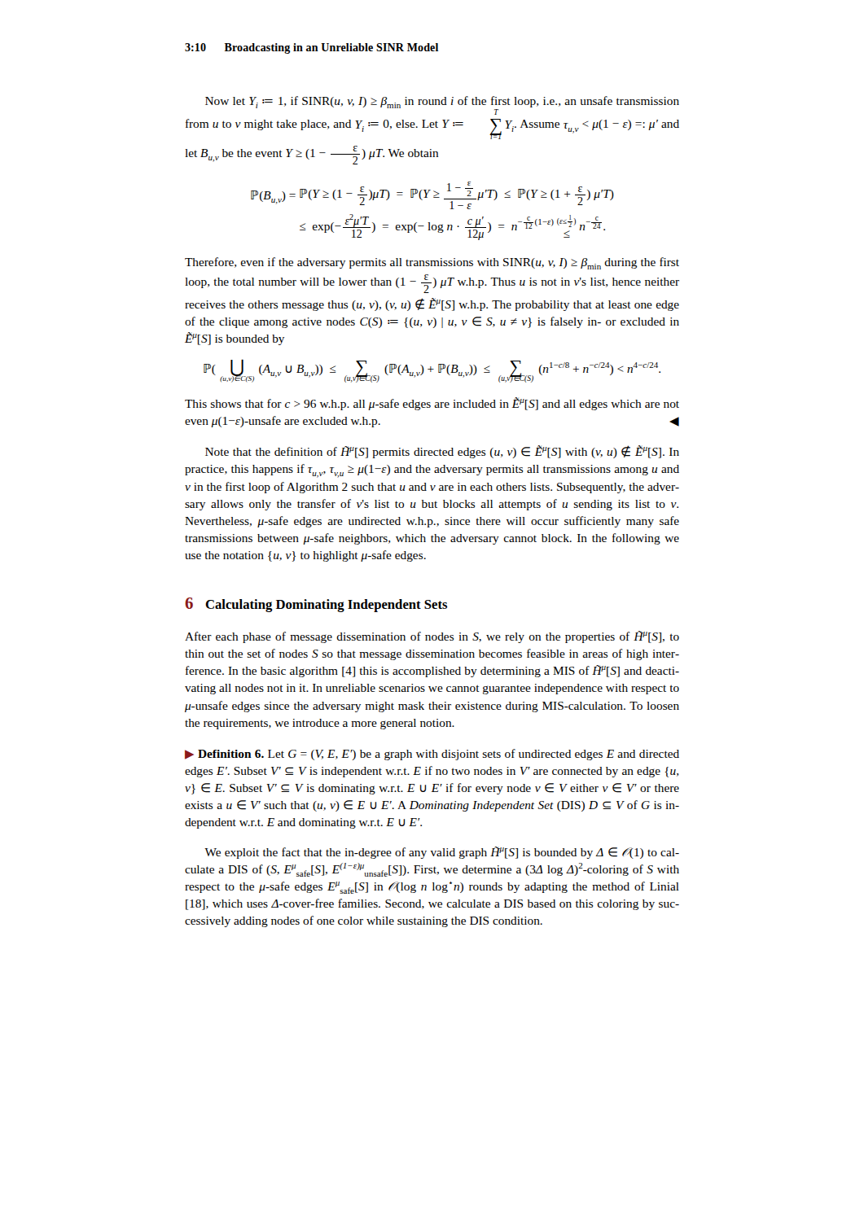3:10 Broadcasting in an Unreliable SINR Model
Now let Yi ≔ 1, if SINR(u, v, I) ≥ βmin in round i of the first loop, i.e., an unsafe transmission from u to v might take place, and Yi ≔ 0, else. Let Y ≔ T∑i=1 Yi. Assume τu,v < μ(1 − ε) =: μ′ and let Bu,v be the event Y ≥ (1 − ε 2) μT. We obtain
| ℙ( B u,v ) = | ℙ( Y ≥ (1 − ε 2 ) μT ) = ℙ( Y ≥ 1 − ε 2 1 − ε μ′T ) ≤ ℙ( Y ≥ (1 + ε 2 ) μ′T ) |
| | ≤ exp(− ε 2 μ′T 12 ) = exp(− log n · c μ′ 12 μ ) = n − c 12 (1− ε ) ( ε ≤ 1 2 ) ≤ n − c 24 . |
Therefore, even if the adversary permits all transmissions with SINR(u, v, I) ≥ βmin during the first loop, the total number will be lower than (1 − ε 2) μT w.h.p. Thus u is not in v's list, hence neither receives the others message thus (u, v), (v, u) ∉ Ẽμ[S] w.h.p. The probability that at least one edge of the clique among active nodes C(S) ≔ {(u, v) | u, v ∈ S, u ≠ v} is falsely in- or excluded in Ẽμ[S] is bounded by
ℙ( ⋃(u,v)∈C(S) (Au,v ∪ Bu,v)) ≤ ∑(u,v)∈C(S) (ℙ(Au,v) + ℙ(Bu,v)) ≤ ∑(u,v)∈C(S) (n1−c/8 + n−c/24) < n4−c/24.
This shows that for c > 96 w.h.p. all μ-safe edges are included in Ẽμ[S] and all edges which are not even μ(1−ε)-unsafe are excluded w.h.p.◀
Note that the definition of H̃μ[S] permits directed edges (u, v) ∈ Ẽμ[S] with (v, u) ∉ Ẽμ[S]. In practice, this happens if τu,v, τv,u ≥ μ(1−ε) and the adversary permits all transmissions among u and v in the first loop of Algorithm 2 such that u and v are in each others lists. Subsequently, the adversary allows only the transfer of v's list to u but blocks all attempts of u sending its list to v. Nevertheless, μ-safe edges are undirected w.h.p., since there will occur sufficiently many safe transmissions between μ-safe neighbors, which the adversary cannot block. In the following we use the notation {u, v} to highlight μ-safe edges.
6 Calculating Dominating Independent Sets
After each phase of message dissemination of nodes in S, we rely on the properties of H̃μ[S], to thin out the set of nodes S so that message dissemination becomes feasible in areas of high interference. In the basic algorithm [4] this is accomplished by determining a MIS of H̃μ[S] and deactivating all nodes not in it. In unreliable scenarios we cannot guarantee independence with respect to μ-unsafe edges since the adversary might mask their existence during MIS-calculation. To loosen the requirements, we introduce a more general notion.
▶Definition 6. Let G = (V, E, E′) be a graph with disjoint sets of undirected edges E and directed edges E′. Subset V′ ⊆ V is independent w.r.t. E if no two nodes in V′ are connected by an edge {u, v} ∈ E. Subset V′ ⊆ V is dominating w.r.t. E ∪ E′ if for every node v ∈ V either v ∈ V′ or there exists a u ∈ V′ such that (u, v) ∈ E ∪ E′. A Dominating Independent Set (DIS) D ⊆ V of G is independent w.r.t. E and dominating w.r.t. E ∪ E′.
We exploit the fact that the in-degree of any valid graph H̃μ[S] is bounded by Δ ∈ 𝒪(1) to calculate a DIS of (S, Eμsafe[S], E(1−ε)μunsafe[S]). First, we determine a (3Δ log Δ)2-coloring of S with respect to the μ-safe edges Eμsafe[S] in 𝒪(log n log⋆n) rounds by adapting the method of Linial [18], which uses Δ-cover-free families. Second, we calculate a DIS based on this coloring by successively adding nodes of one color while sustaining the DIS condition.